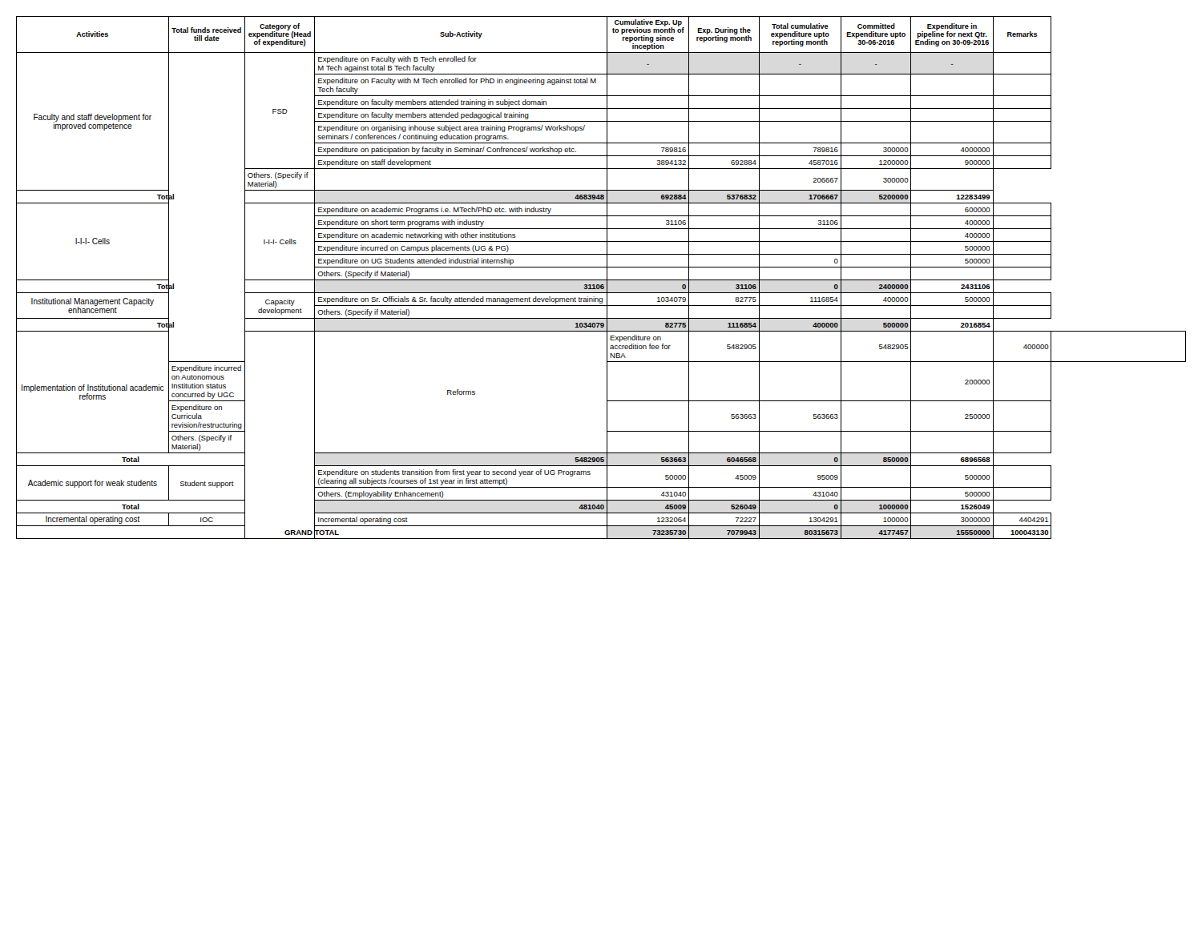| Activities | Total funds received till date | Category of expenditure (Head of expenditure) | Sub-Activity | Cumulative Exp. Up to previous month of reporting since inception | Exp. During the reporting month | Total cumulative expenditure upto reporting month | Committed Expenditure upto 30-06-2016 | Expenditure in pipeline for next Qtr. Ending on 30-09-2016 | Remarks |
| --- | --- | --- | --- | --- | --- | --- | --- | --- | --- |
| Faculty and staff development for improved competence | | FSD | Expenditure on Faculty with B Tech enrolled for M Tech against total B Tech faculty | - | | - | - | - | |
| Expenditure on Faculty with M Tech enrolled for PhD in engineering against total M Tech faculty | | | | | | |
| Expenditure on faculty members attended training in subject domain | | | | | | |
| Expenditure on faculty members attended pedagogical training | | | | | | |
| Expenditure on organising inhouse subject area training Programs/ Workshops/ seminars / conferences / continuing education programs. | | | | | | |
| Expenditure on paticipation by faculty in Seminar/ Confrences/ workshop etc. | 789816 | | 789816 | 300000 | 4000000 | |
| Expenditure on staff development | 3894132 | 692884 | 4587016 | 1200000 | 900000 | |
| Others. (Specify if Material) | | | | 206667 | 300000 | |
| Total | 4683948 | 692884 | 5376832 | 1706667 | 5200000 | 12283499 |
| I-I-I- Cells | I-I-I- Cells | Expenditure on academic Programs i.e. MTech/PhD etc. with industry | | | | | 600000 | |
| Expenditure on short term programs with industry | 31106 | | 31106 | | 400000 | |
| Expenditure on academic networking with other institutions | | | | | 400000 | |
| Expenditure incurred on Campus placements (UG & PG) | | | | | 500000 | |
| Expenditure on UG Students attended industrial internship | | | 0 | | 500000 | |
| Others. (Specify if Material) | | | | | | |
| Total | 31106 | 0 | 31106 | 0 | 2400000 | 2431106 |
| Institutional Management Capacity enhancement | Capacity development | Expenditure on Sr. Officials & Sr. faculty attended management development training | 1034079 | 82775 | 1116854 | 400000 | 500000 | |
| Others. (Specify if Material) | | | | | | |
| Total | 1034079 | 82775 | 1116854 | 400000 | 500000 | 2016854 |
| Implementation of Institutional academic reforms | | Reforms | Expenditure on accredition fee for NBA | 5482905 | | 5482905 | | 400000 | |
| Expenditure incurred on Autonomous Institution status concurred by UGC | | | | | 200000 | |
| Expenditure on Curricula revision/restructuring | | 563663 | 563663 | | 250000 | |
| Others. (Specify if Material) | | | | | | |
| Total | 5482905 | 563663 | 6046568 | 0 | 850000 | 6896568 |
| Academic support for weak students | Student support | Expenditure on students transition from first year to second year of UG Programs (clearing all subjects /courses of 1st year in first attempt) | 50000 | 45009 | 95009 | | 500000 | |
| Others. (Employability Enhancement) | 431040 | | 431040 | | 500000 | |
| Total | 481040 | 45009 | 526049 | 0 | 1000000 | 1526049 |
| Incremental operating cost | IOC | Incremental operating cost | 1232064 | 72227 | 1304291 | 100000 | 3000000 | 4404291 |
| GRAND TOTAL | 73235730 | 7079943 | 80315673 | 4177457 | 15550000 | 100043130 |